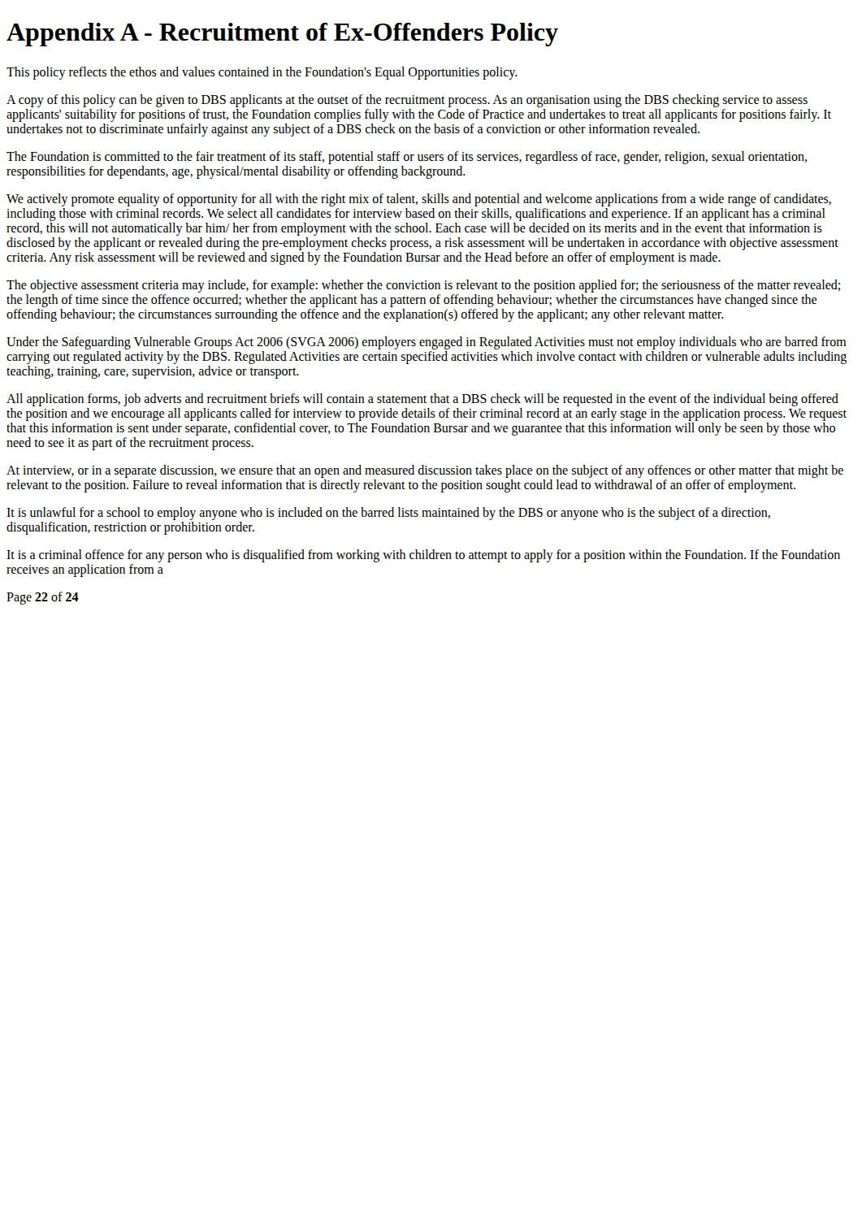Appendix A - Recruitment of Ex-Offenders Policy
This policy reflects the ethos and values contained in the Foundation's Equal Opportunities policy.
A copy of this policy can be given to DBS applicants at the outset of the recruitment process. As an organisation using the DBS checking service to assess applicants' suitability for positions of trust, the Foundation complies fully with the Code of Practice and undertakes to treat all applicants for positions fairly. It undertakes not to discriminate unfairly against any subject of a DBS check on the basis of a conviction or other information revealed.
The Foundation is committed to the fair treatment of its staff, potential staff or users of its services, regardless of race, gender, religion, sexual orientation, responsibilities for dependants, age, physical/mental disability or offending background.
We actively promote equality of opportunity for all with the right mix of talent, skills and potential and welcome applications from a wide range of candidates, including those with criminal records. We select all candidates for interview based on their skills, qualifications and experience. If an applicant has a criminal record, this will not automatically bar him/ her from employment with the school. Each case will be decided on its merits and in the event that information is disclosed by the applicant or revealed during the pre-employment checks process, a risk assessment will be undertaken in accordance with objective assessment criteria. Any risk assessment will be reviewed and signed by the Foundation Bursar and the Head before an offer of employment is made.
The objective assessment criteria may include, for example: whether the conviction is relevant to the position applied for; the seriousness of the matter revealed; the length of time since the offence occurred; whether the applicant has a pattern of offending behaviour; whether the circumstances have changed since the offending behaviour; the circumstances surrounding the offence and the explanation(s) offered by the applicant; any other relevant matter.
Under the Safeguarding Vulnerable Groups Act 2006 (SVGA 2006) employers engaged in Regulated Activities must not employ individuals who are barred from carrying out regulated activity by the DBS. Regulated Activities are certain specified activities which involve contact with children or vulnerable adults including teaching, training, care, supervision, advice or transport.
All application forms, job adverts and recruitment briefs will contain a statement that a DBS check will be requested in the event of the individual being offered the position and we encourage all applicants called for interview to provide details of their criminal record at an early stage in the application process. We request that this information is sent under separate, confidential cover, to The Foundation Bursar and we guarantee that this information will only be seen by those who need to see it as part of the recruitment process.
At interview, or in a separate discussion, we ensure that an open and measured discussion takes place on the subject of any offences or other matter that might be relevant to the position. Failure to reveal information that is directly relevant to the position sought could lead to withdrawal of an offer of employment.
It is unlawful for a school to employ anyone who is included on the barred lists maintained by the DBS or anyone who is the subject of a direction, disqualification, restriction or prohibition order.
It is a criminal offence for any person who is disqualified from working with children to attempt to apply for a position within the Foundation. If the Foundation receives an application from a
Page 22 of 24